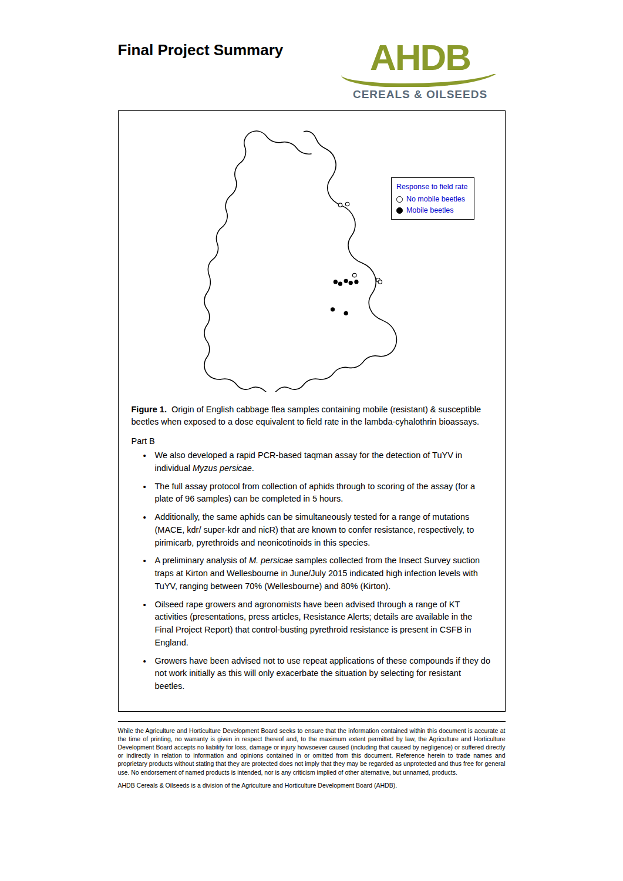Final Project Summary
AHDB
CEREALS & OILSEEDS
Response to field rate
No mobile beetles
Mobile beetles
Figure 1. Origin of English cabbage flea samples containing mobile (resistant) & susceptible beetles when exposed to a dose equivalent to field rate in the lambda-cyhalothrin bioassays.
Part B
We also developed a rapid PCR-based taqman assay for the detection of TuYV in individual Myzus persicae.
The full assay protocol from collection of aphids through to scoring of the assay (for a plate of 96 samples) can be completed in 5 hours.
Additionally, the same aphids can be simultaneously tested for a range of mutations (MACE, kdr/ super-kdr and nicR) that are known to confer resistance, respectively, to pirimicarb, pyrethroids and neonicotinoids in this species.
A preliminary analysis of M. persicae samples collected from the Insect Survey suction traps at Kirton and Wellesbourne in June/July 2015 indicated high infection levels with TuYV, ranging between 70% (Wellesbourne) and 80% (Kirton).
Oilseed rape growers and agronomists have been advised through a range of KT activities (presentations, press articles, Resistance Alerts; details are available in the Final Project Report) that control-busting pyrethroid resistance is present in CSFB in England.
Growers have been advised not to use repeat applications of these compounds if they do not work initially as this will only exacerbate the situation by selecting for resistant beetles.
While the Agriculture and Horticulture Development Board seeks to ensure that the information contained within this document is accurate at the time of printing, no warranty is given in respect thereof and, to the maximum extent permitted by law, the Agriculture and Horticulture Development Board accepts no liability for loss, damage or injury howsoever caused (including that caused by negligence) or suffered directly or indirectly in relation to information and opinions contained in or omitted from this document. Reference herein to trade names and proprietary products without stating that they are protected does not imply that they may be regarded as unprotected and thus free for general use. No endorsement of named products is intended, nor is any criticism implied of other alternative, but unnamed, products.
AHDB Cereals & Oilseeds is a division of the Agriculture and Horticulture Development Board (AHDB).